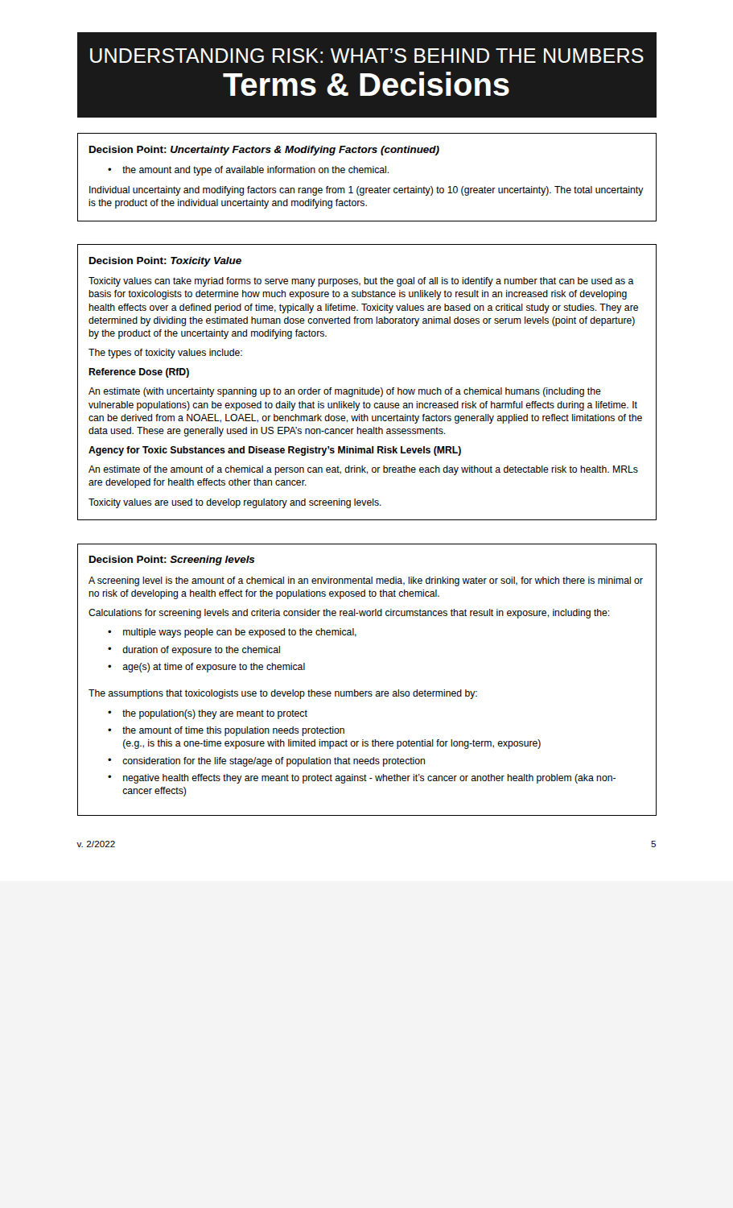UNDERSTANDING RISK: WHAT’S BEHIND THE NUMBERS
Terms & Decisions
Decision Point: Uncertainty Factors & Modifying Factors (continued)
the amount and type of available information on the chemical.
Individual uncertainty and modifying factors can range from 1 (greater certainty) to 10 (greater uncertainty). The total uncertainty is the product of the individual uncertainty and modifying factors.
Decision Point: Toxicity Value
Toxicity values can take myriad forms to serve many purposes, but the goal of all is to identify a number that can be used as a basis for toxicologists to determine how much exposure to a substance is unlikely to result in an increased risk of developing health effects over a defined period of time, typically a lifetime. Toxicity values are based on a critical study or studies. They are determined by dividing the estimated human dose converted from laboratory animal doses or serum levels (point of departure) by the product of the uncertainty and modifying factors.
The types of toxicity values include:
Reference Dose (RfD)
An estimate (with uncertainty spanning up to an order of magnitude) of how much of a chemical humans (including the vulnerable populations) can be exposed to daily that is unlikely to cause an increased risk of harmful effects during a lifetime. It can be derived from a NOAEL, LOAEL, or benchmark dose, with uncertainty factors generally applied to reflect limitations of the data used. These are generally used in US EPA’s non-cancer health assessments.
Agency for Toxic Substances and Disease Registry’s Minimal Risk Levels (MRL)
An estimate of the amount of a chemical a person can eat, drink, or breathe each day without a detectable risk to health. MRLs are developed for health effects other than cancer.
Toxicity values are used to develop regulatory and screening levels.
Decision Point: Screening levels
A screening level is the amount of a chemical in an environmental media, like drinking water or soil, for which there is minimal or no risk of developing a health effect for the populations exposed to that chemical.
Calculations for screening levels and criteria consider the real-world circumstances that result in exposure, including the:
multiple ways people can be exposed to the chemical,
duration of exposure to the chemical
age(s) at time of exposure to the chemical
The assumptions that toxicologists use to develop these numbers are also determined by:
the population(s) they are meant to protect
the amount of time this population needs protection(e.g., is this a one-time exposure with limited impact or is there potential for long-term, exposure)
consideration for the life stage/age of population that needs protection
negative health effects they are meant to protect against - whether it’s cancer or another health problem (aka non-cancer effects)
v. 2/2022
5